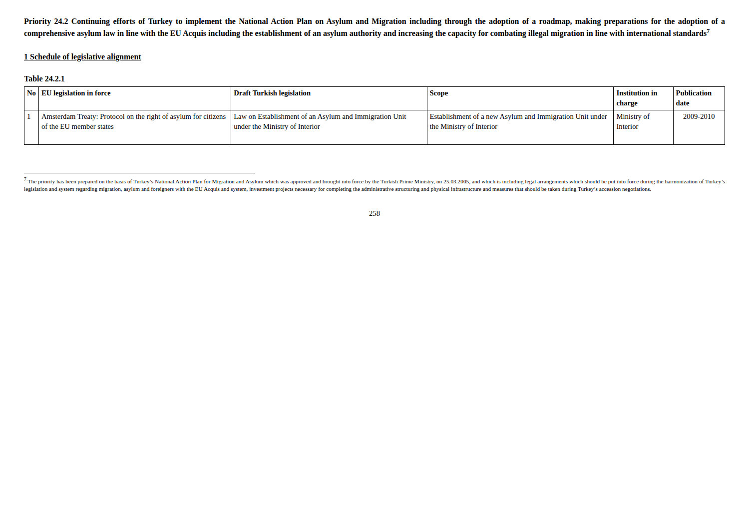Priority 24.2 Continuing efforts of Turkey to implement the National Action Plan on Asylum and Migration including through the adoption of a roadmap, making preparations for the adoption of a comprehensive asylum law in line with the EU Acquis including the establishment of an asylum authority and increasing the capacity for combating illegal migration in line with international standards7
1 Schedule of legislative alignment
Table 24.2.1
| No | EU legislation in force | Draft Turkish legislation | Scope | Institution in charge | Publication date |
| --- | --- | --- | --- | --- | --- |
| 1 | Amsterdam Treaty: Protocol on the right of asylum for citizens of the EU member states | Law on Establishment of an Asylum and Immigration Unit under the Ministry of Interior | Establishment of a new Asylum and Immigration Unit under the Ministry of Interior | Ministry of Interior | 2009-2010 |
7 The priority has been prepared on the basis of Turkey’s National Action Plan for Migration and Asylum which was approved and brought into force by the Turkish Prime Ministry, on 25.03.2005, and which is including legal arrangements which should be put into force during the harmonization of Turkey’s legislation and system regarding migration, asylum and foreigners with the EU Acquis and system, investment projects necessary for completing the administrative structuring and physical infrastructure and measures that should be taken during Turkey’s accession negotiations.
258